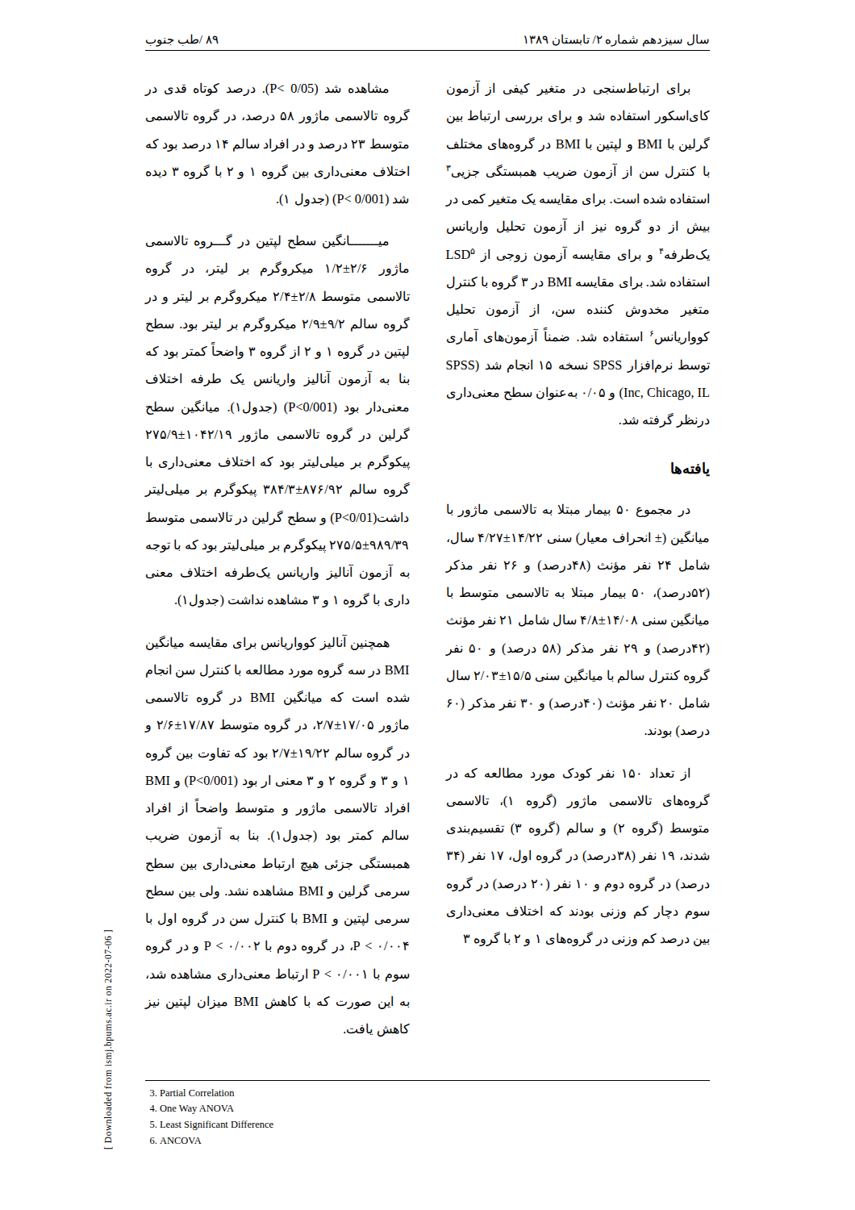سال سیزدهم شماره ۲/ تابستان ۱۳۸۹ ۸۹ /طب جنوب
برای ارتباط‌سنجی در متغیر کیفی از آزمون کای‌اسکور استفاده شد و برای بررسی ارتباط بین گرلین با BMI و لپتین با BMI در گروه‌های مختلف با کنترل سن از آزمون ضریب همبستگی جزیی۳ استفاده شده است. برای مقایسه یک متغیر کمی در بیش از دو گروه نیز از آزمون تحلیل واریانس یک‌طرفه۴ و برای مقایسه آزمون زوجی از LSD۵ استفاده شد. برای مقایسه BMI در ۳ گروه با کنترل متغیر مخدوش کننده سن، از آزمون تحلیل کوواریانس۶ استفاده شد. ضمناً آزمون‌های آماری توسط نرم‌افزار SPSS نسخه ۱۵ انجام شد (SPSS Inc, Chicago, IL) و ۰/۰۵ به‌عنوان سطح معنی‌داری درنظر گرفته شد.
یافته‌ها
در مجموع ۵۰ بیمار مبتلا به تالاسمی ماژور با میانگین (± انحراف معیار) سنی ۱۴/۲۲±۴/۲۷ سال، شامل ۲۴ نفر مؤنث (۴۸درصد) و ۲۶ نفر مذکر (۵۲درصد)، ۵۰ بیمار مبتلا به تالاسمی متوسط با میانگین سنی ۱۴/۰۸±۴/۸ سال شامل ۲۱ نفر مؤنث (۴۲درصد) و ۲۹ نفر مذکر (۵۸ درصد) و ۵۰ نفر گروه کنترل سالم با میانگین سنی ۱۵/۵±۲/۰۳ سال شامل ۲۰ نفر مؤنث (۴۰درصد) و ۳۰ نفر مذکر (۶۰ درصد) بودند.
از تعداد ۱۵۰ نفر کودک مورد مطالعه که در گروه‌های تالاسمی ماژور (گروه ۱)، تالاسمی متوسط (گروه ۲) و سالم (گروه ۳) تقسیم‌بندی شدند، ۱۹ نفر (۳۸درصد) در گروه اول، ۱۷ نفر (۳۴ درصد) در گروه دوم و ۱۰ نفر (۲۰ درصد) در گروه سوم دچار کم وزنی بودند که اختلاف معنی‌داری بین درصد کم وزنی در گروه‌های ۱ و ۲ با گروه ۳
مشاهده شد (P< 0/05). درصد کوتاه قدی در گروه تالاسمی ماژور ۵۸ درصد، در گروه تالاسمی متوسط ۲۳ درصد و در افراد سالم ۱۴ درصد بود که اختلاف معنی‌داری بین گروه ۱ و ۲ با گروه ۳ دیده شد (P< 0/001) (جدول ۱).
میـــــــانگین سطح لپتین در گـــروه تالاسمی ماژور ۲/۶±۱/۲ میکروگرم بر لیتر، در گروه تالاسمی متوسط ۲/۸±۲/۴ میکروگرم بر لیتر و در گروه سالم ۹/۲±۲/۹ میکروگرم بر لیتر بود. سطح لپتین در گروه ۱ و ۲ از گروه ۳ واضحاً کمتر بود که بنا به آزمون آنالیز واریانس یک طرفه اختلاف معنی‌دار بود (P<0/001) (جدول۱). میانگین سطح گرلین در گروه تالاسمی ماژور ۱۰۴۲/۱۹±۲۷۵/۹ پیکوگرم بر میلی‌لیتر بود که اختلاف معنی‌داری با گروه سالم ۸۷۶/۹۲±۳۸۴/۳ پیکوگرم بر میلی‌لیتر داشت(P<0/01) و سطح گرلین در تالاسمی متوسط ۹۸۹/۳۹±۲۷۵/۵ پیکوگرم بر میلی‌لیتر بود که با توجه به آزمون آنالیز واریانس یک‌طرفه اختلاف معنی داری با گروه ۱ و ۳ مشاهده نداشت (جدول۱).
همچنین آنالیز کوواریانس برای مقایسه میانگین BMI در سه گروه مورد مطالعه با کنترل سن انجام شده است که میانگین BMI در گروه تالاسمی ماژور ۱۷/۰۵±۲/۷، در گروه متوسط ۱۷/۸۷±۲/۶ و در گروه سالم ۱۹/۲۲±۲/۷ بود که تفاوت بین گروه ۱ و ۳ و گروه ۲ و ۳ معنی ار بود (P<0/001) و BMI افراد تالاسمی ماژور و متوسط واضحاً از افراد سالم کمتر بود (جدول۱). بنا به آزمون ضریب همبستگی جزئی هیچ ارتباط معنی‌داری بین سطح سرمی گرلین و BMI مشاهده نشد. ولی بین سطح سرمی لپتین و BMI با کنترل سن در گروه اول با ۰/۰۰۴ > P، در گروه دوم با ۰/۰۰۲ > P و در گروه سوم با ۰/۰۰۱ > P ارتباط معنی‌داری مشاهده شد، به این صورت که با کاهش BMI میزان لپتین نیز کاهش یافت.
Partial Correlation
One Way ANOVA
Least Significant Difference
ANCOVA
[ Downloaded from ismj.bpums.ac.ir on 2022-07-06 ]